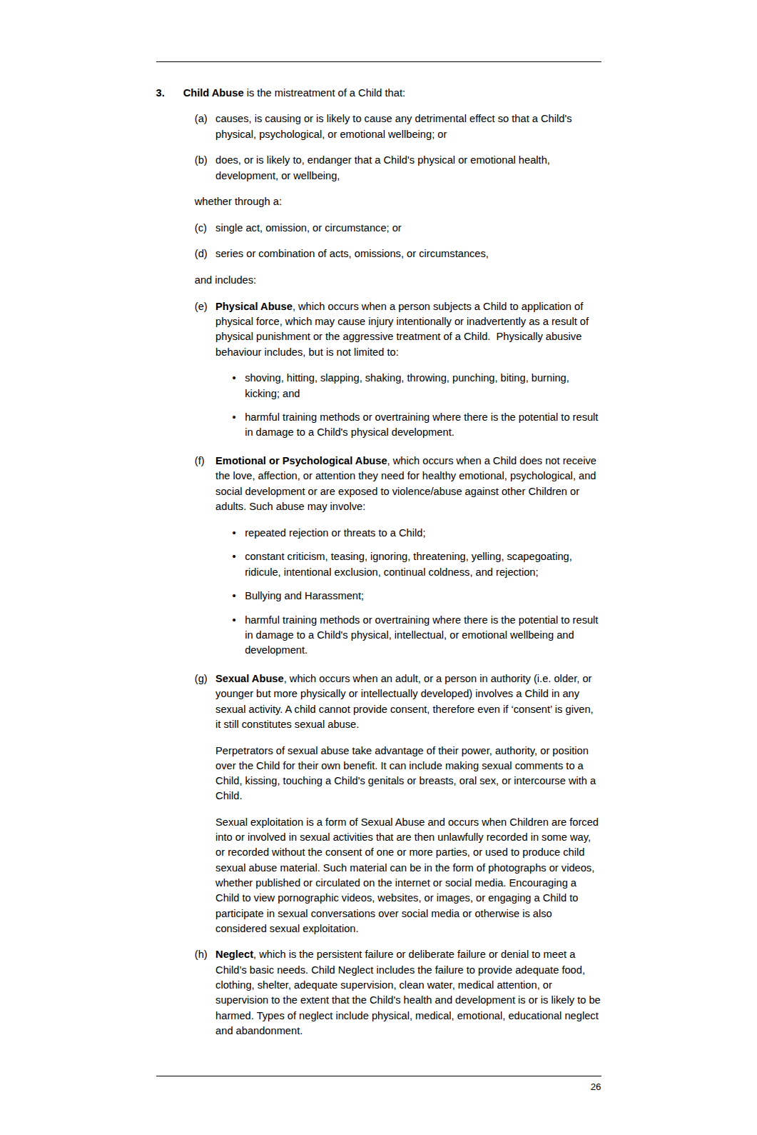3.
Child Abuse is the mistreatment of a Child that:
(a)
causes, is causing or is likely to cause any detrimental effect so that a Child's physical, psychological, or emotional wellbeing; or
(b)
does, or is likely to, endanger that a Child's physical or emotional health, development, or wellbeing,
whether through a:
(c)
single act, omission, or circumstance; or
(d)
series or combination of acts, omissions, or circumstances,
and includes:
(e)
Physical Abuse, which occurs when a person subjects a Child to application of physical force, which may cause injury intentionally or inadvertently as a result of physical punishment or the aggressive treatment of a Child. Physically abusive behaviour includes, but is not limited to:
shoving, hitting, slapping, shaking, throwing, punching, biting, burning, kicking; and
harmful training methods or overtraining where there is the potential to result in damage to a Child's physical development.
(f)
Emotional or Psychological Abuse, which occurs when a Child does not receive the love, affection, or attention they need for healthy emotional, psychological, and social development or are exposed to violence/abuse against other Children or adults. Such abuse may involve:
repeated rejection or threats to a Child;
constant criticism, teasing, ignoring, threatening, yelling, scapegoating, ridicule, intentional exclusion, continual coldness, and rejection;
Bullying and Harassment;
harmful training methods or overtraining where there is the potential to result in damage to a Child's physical, intellectual, or emotional wellbeing and development.
(g)
Sexual Abuse, which occurs when an adult, or a person in authority (i.e. older, or younger but more physically or intellectually developed) involves a Child in any sexual activity. A child cannot provide consent, therefore even if ‘consent’ is given, it still constitutes sexual abuse.
Perpetrators of sexual abuse take advantage of their power, authority, or position over the Child for their own benefit. It can include making sexual comments to a Child, kissing, touching a Child's genitals or breasts, oral sex, or intercourse with a Child.
Sexual exploitation is a form of Sexual Abuse and occurs when Children are forced into or involved in sexual activities that are then unlawfully recorded in some way, or recorded without the consent of one or more parties, or used to produce child sexual abuse material. Such material can be in the form of photographs or videos, whether published or circulated on the internet or social media. Encouraging a Child to view pornographic videos, websites, or images, or engaging a Child to participate in sexual conversations over social media or otherwise is also considered sexual exploitation.
(h)
Neglect, which is the persistent failure or deliberate failure or denial to meet a Child’s basic needs. Child Neglect includes the failure to provide adequate food, clothing, shelter, adequate supervision, clean water, medical attention, or supervision to the extent that the Child's health and development is or is likely to be harmed. Types of neglect include physical, medical, emotional, educational neglect and abandonment.
26